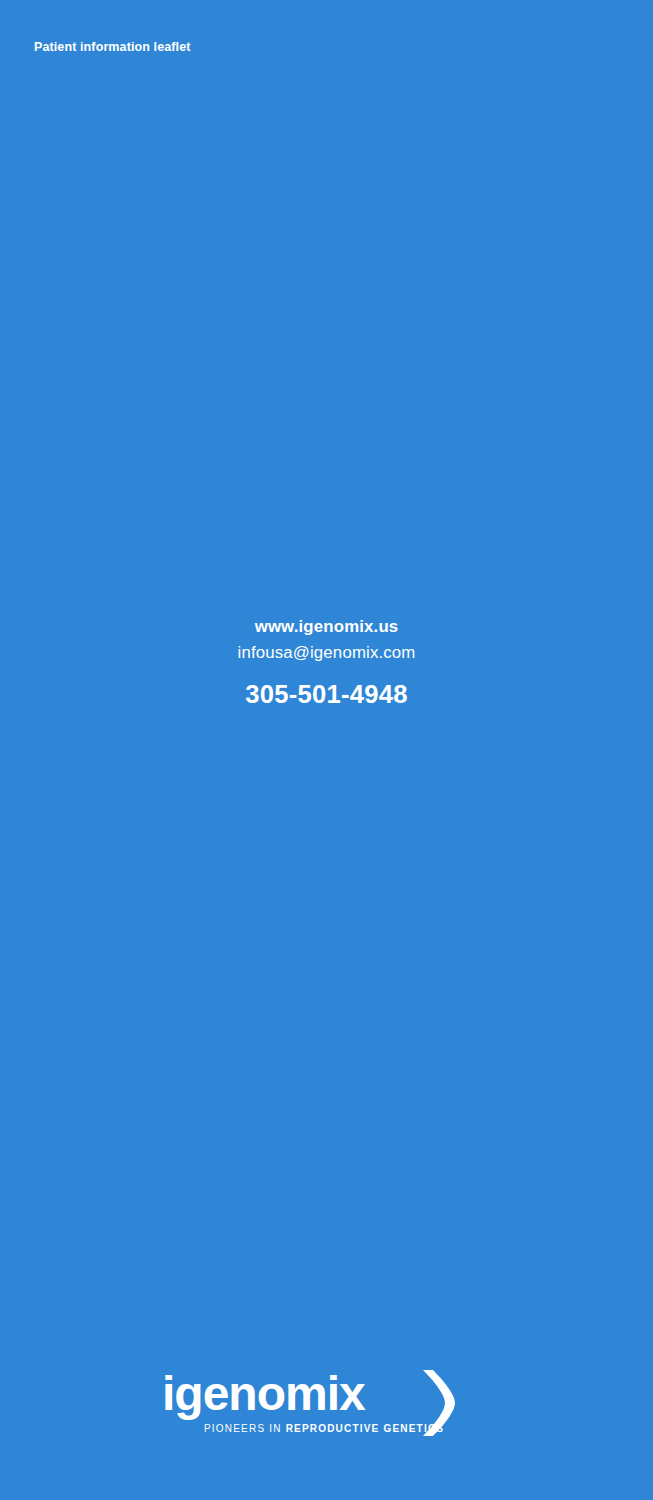Patient information leaflet
www.igenomix.us
infousa@igenomix.com
305-501-4948
Igenomix — Pioneers in Reproductive Genetics igenomix PIONEERS IN REPRODUCTIVE GENETICS